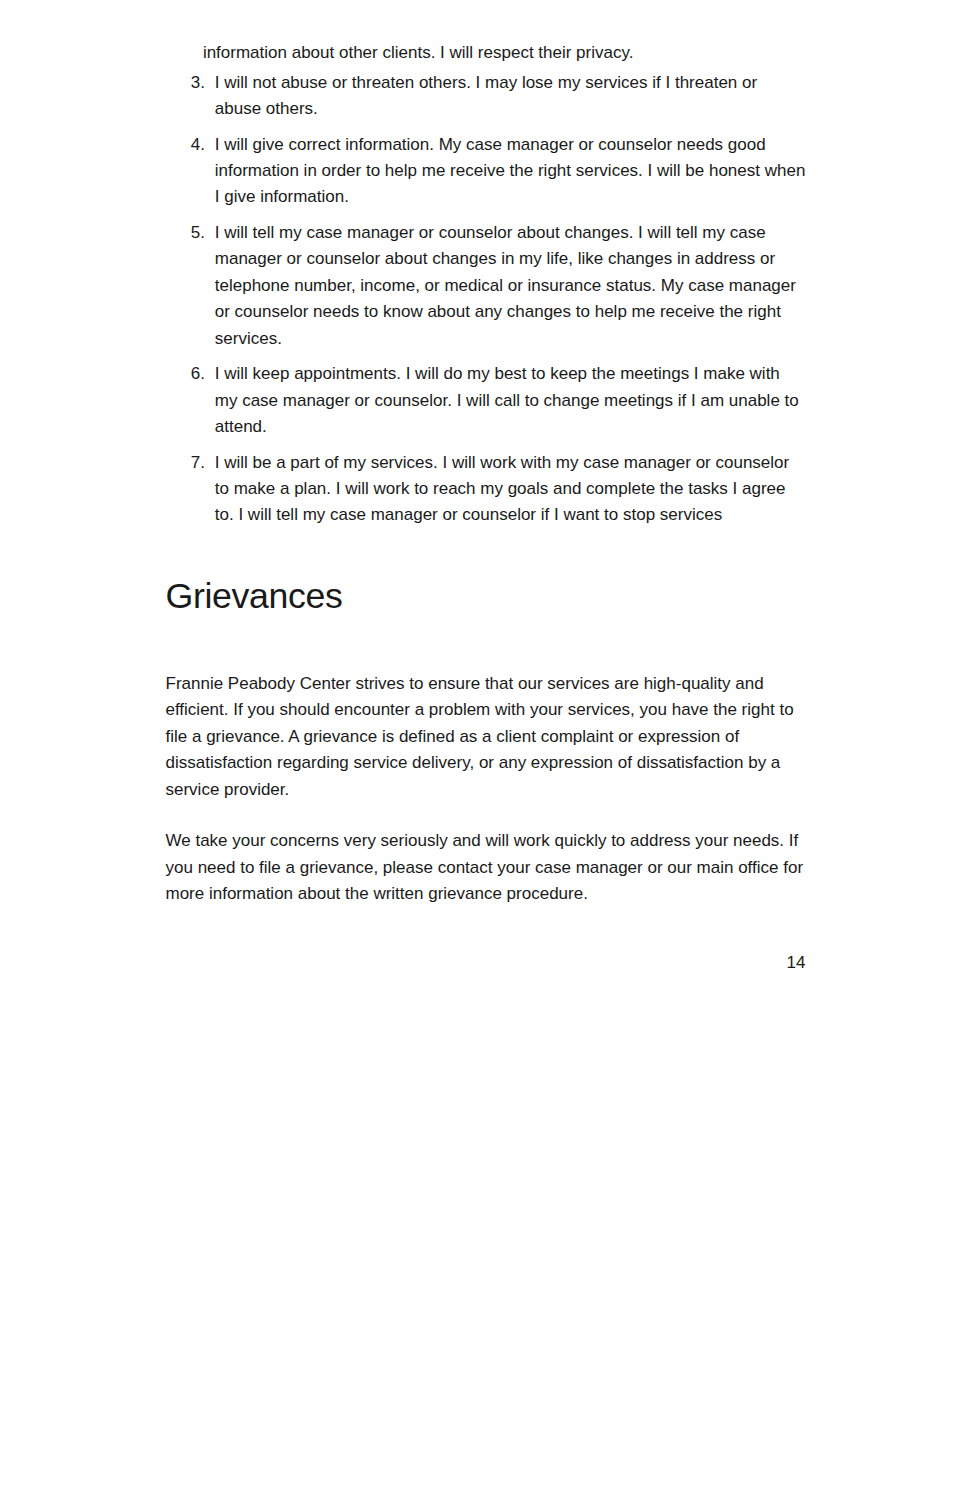information about other clients. I will respect their privacy.
I will not abuse or threaten others. I may lose my services if I threaten or abuse others.
I will give correct information. My case manager or counselor needs good information in order to help me receive the right services. I will be honest when I give information.
I will tell my case manager or counselor about changes. I will tell my case manager or counselor about changes in my life, like changes in address or telephone number, income, or medical or insurance status. My case manager or counselor needs to know about any changes to help me receive the right services.
I will keep appointments. I will do my best to keep the meetings I make with my case manager or counselor. I will call to change meetings if I am unable to attend.
I will be a part of my services. I will work with my case manager or counselor to make a plan. I will work to reach my goals and complete the tasks I agree to. I will tell my case manager or counselor if I want to stop services
Grievances
Frannie Peabody Center strives to ensure that our services are high-quality and efficient. If you should encounter a problem with your services, you have the right to file a grievance. A grievance is defined as a client complaint or expression of dissatisfaction regarding service delivery, or any expression of dissatisfaction by a service provider.
We take your concerns very seriously and will work quickly to address your needs. If you need to file a grievance, please contact your case manager or our main office for more information about the written grievance procedure.
14